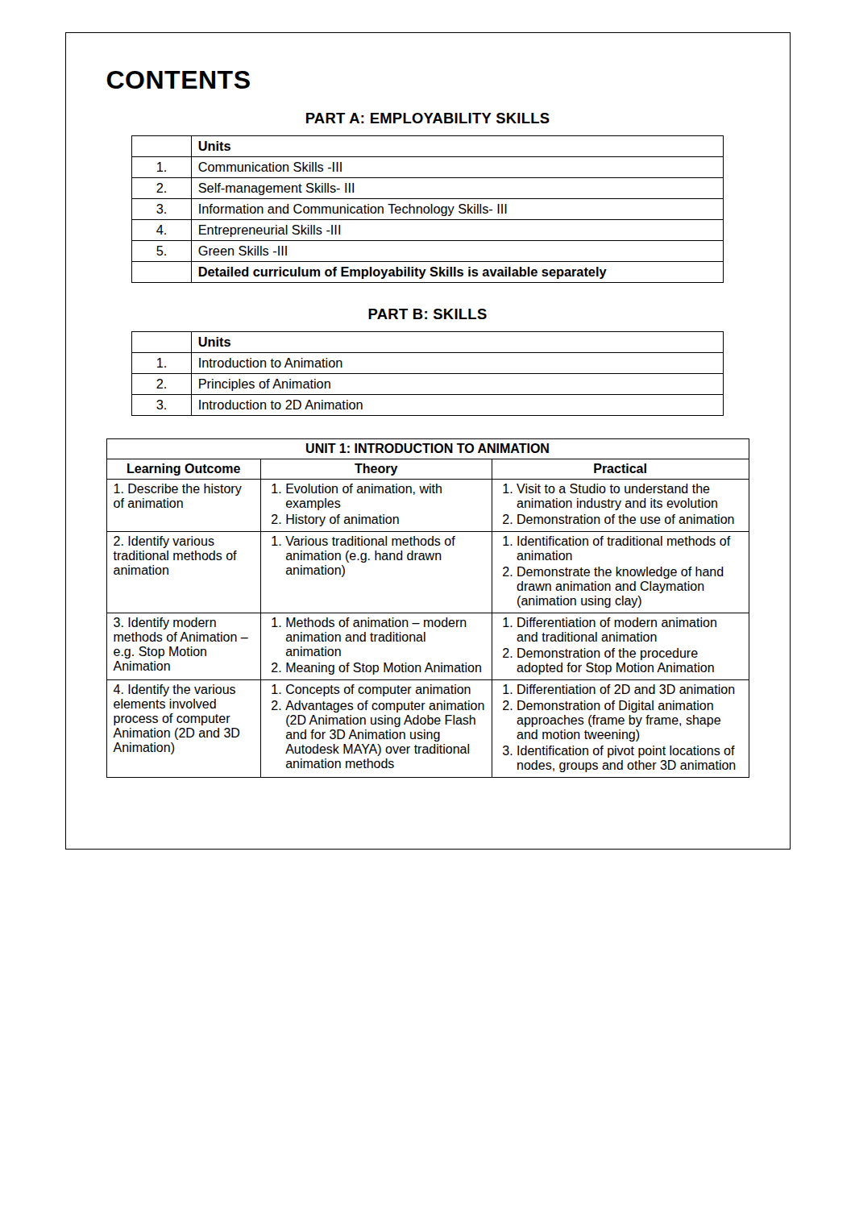CONTENTS
PART A: EMPLOYABILITY SKILLS
| | Units |
| 1. | Communication Skills -III |
| 2. | Self-management Skills- III |
| 3. | Information and Communication Technology Skills- III |
| 4. | Entrepreneurial Skills -III |
| 5. | Green Skills -III |
| | Detailed curriculum of Employability Skills is available separately |
PART B: SKILLS
| | Units |
| 1. | Introduction to Animation |
| 2. | Principles of Animation |
| 3. | Introduction to 2D Animation |
| UNIT 1: INTRODUCTION TO ANIMATION |
| Learning Outcome | Theory | Practical |
| 1. Describe the history of animation | Evolution of animation, with examples History of animation | Visit to a Studio to understand the animation industry and its evolution Demonstration of the use of animation |
| 2. Identify various traditional methods of animation | Various traditional methods of animation (e.g. hand drawn animation) | Identification of traditional methods of animation Demonstrate the knowledge of hand drawn animation and Claymation (animation using clay) |
| 3. Identify modern methods of Animation – e.g. Stop Motion Animation | Methods of animation – modern animation and traditional animation Meaning of Stop Motion Animation | Differentiation of modern animation and traditional animation Demonstration of the procedure adopted for Stop Motion Animation |
| 4. Identify the various elements involved process of computer Animation (2D and 3D Animation) | Concepts of computer animation Advantages of computer animation (2D Animation using Adobe Flash and for 3D Animation using Autodesk MAYA) over traditional animation methods | Differentiation of 2D and 3D animation Demonstration of Digital animation approaches (frame by frame, shape and motion tweening) Identification of pivot point locations of nodes, groups and other 3D animation |